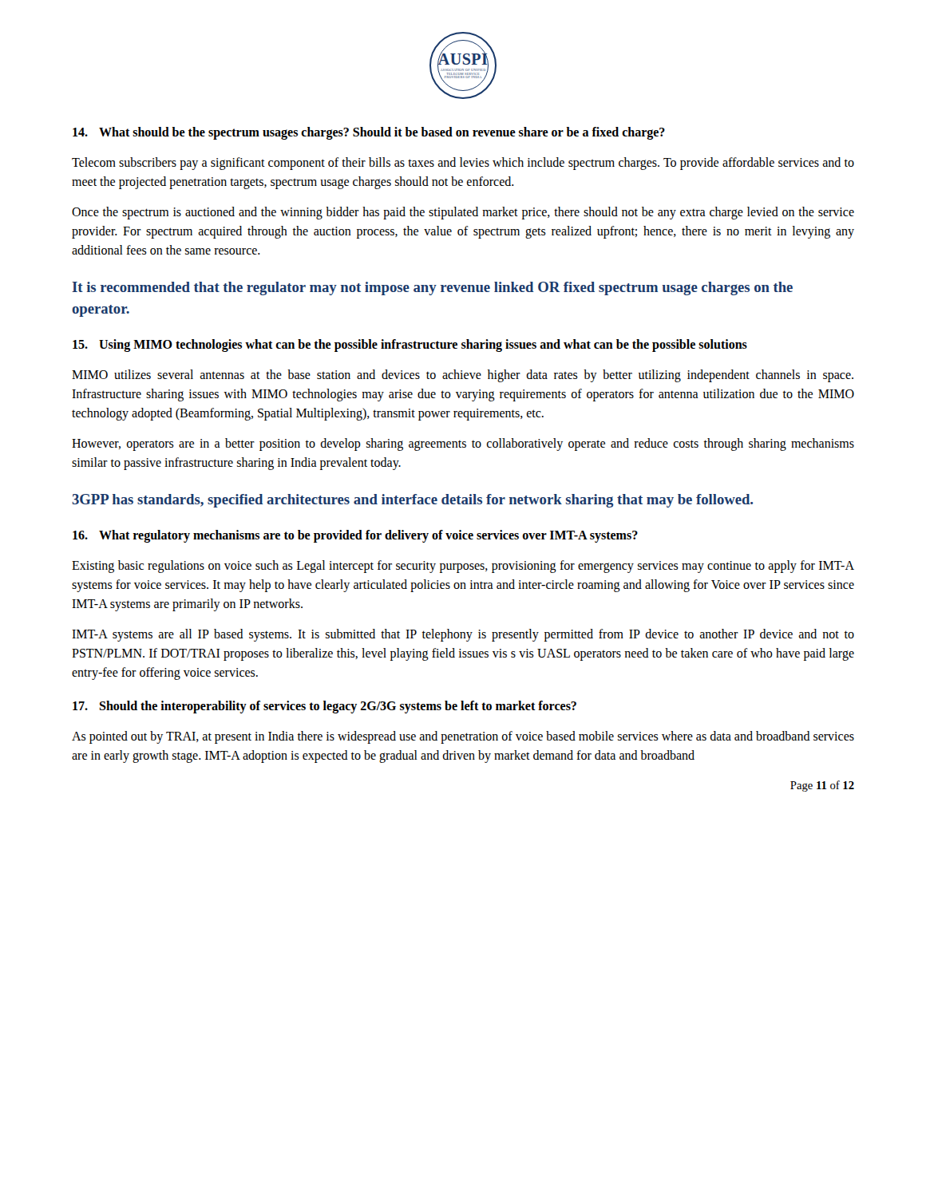AUSPI
ASSOCIATION OF UNIFIED
TELECOM SERVICE PROVIDERS OF INDIA
14. What should be the spectrum usages charges? Should it be based on revenue share or be a fixed charge?
Telecom subscribers pay a significant component of their bills as taxes and levies which include spectrum charges. To provide affordable services and to meet the projected penetration targets, spectrum usage charges should not be enforced.
Once the spectrum is auctioned and the winning bidder has paid the stipulated market price, there should not be any extra charge levied on the service provider. For spectrum acquired through the auction process, the value of spectrum gets realized upfront; hence, there is no merit in levying any additional fees on the same resource.
It is recommended that the regulator may not impose any revenue linked OR fixed spectrum usage charges on the operator.
15. Using MIMO technologies what can be the possible infrastructure sharing issues and what can be the possible solutions
MIMO utilizes several antennas at the base station and devices to achieve higher data rates by better utilizing independent channels in space. Infrastructure sharing issues with MIMO technologies may arise due to varying requirements of operators for antenna utilization due to the MIMO technology adopted (Beamforming, Spatial Multiplexing), transmit power requirements, etc.
However, operators are in a better position to develop sharing agreements to collaboratively operate and reduce costs through sharing mechanisms similar to passive infrastructure sharing in India prevalent today.
3GPP has standards, specified architectures and interface details for network sharing that may be followed.
16. What regulatory mechanisms are to be provided for delivery of voice services over IMT-A systems?
Existing basic regulations on voice such as Legal intercept for security purposes, provisioning for emergency services may continue to apply for IMT-A systems for voice services. It may help to have clearly articulated policies on intra and inter-circle roaming and allowing for Voice over IP services since IMT-A systems are primarily on IP networks.
IMT-A systems are all IP based systems. It is submitted that IP telephony is presently permitted from IP device to another IP device and not to PSTN/PLMN. If DOT/TRAI proposes to liberalize this, level playing field issues vis s vis UASL operators need to be taken care of who have paid large entry-fee for offering voice services.
17. Should the interoperability of services to legacy 2G/3G systems be left to market forces?
As pointed out by TRAI, at present in India there is widespread use and penetration of voice based mobile services where as data and broadband services are in early growth stage. IMT-A adoption is expected to be gradual and driven by market demand for data and broadband
Page 11 of 12